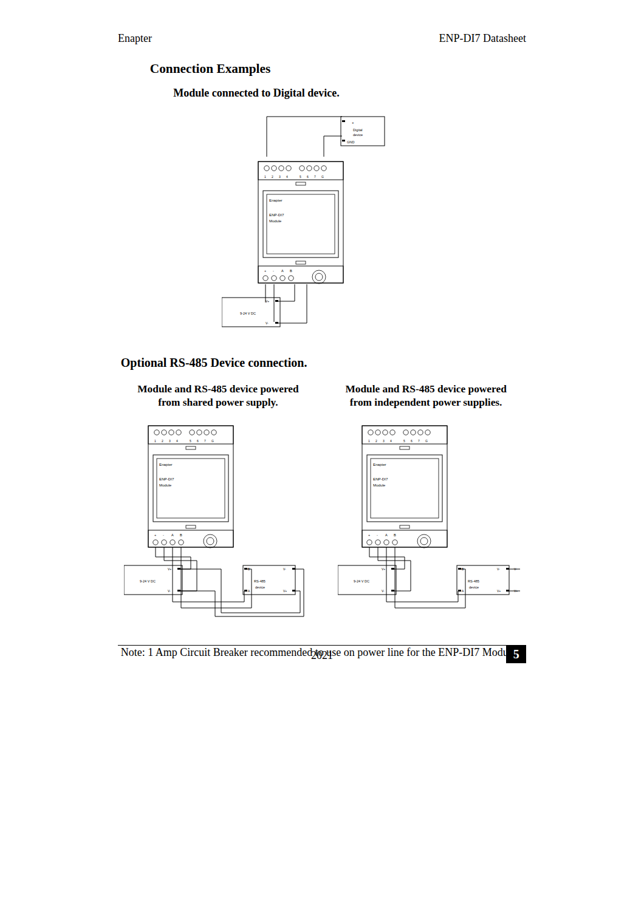Enapter ENP-DI7 Datasheet
Connection Examples
Module connected to Digital device.
+ Digital device GND 1 2 3 4 5 6 7 G Enapter ENP-DI7 Module + - A B
9-24 V DC V+ V-
Optional RS-485 Device connection.
Module and RS-485 device powered from shared power supply.
Module and RS-485 device powered from independent power supplies.
1 2 3 4 5 6 7 G Enapter ENP-DI7 Module + - A B 9-24 V DC V+ V- RS-485 device B A V- V+ 1 2 3 4 5 6 7 G Enapter ENP-DI7 Module + - A B 9-24 V DC V+ V- RS-485 device B A V- V+ V- V+
Note: 1 Amp Circuit Breaker recommended to use on power line for the ENP-DI7 Module.
2021 5